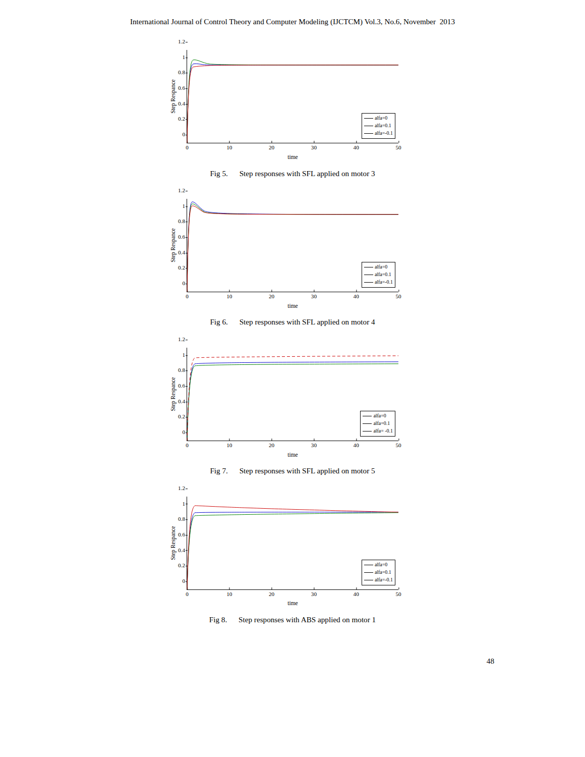International Journal of Control Theory and Computer Modeling (IJCTCM) Vol.3, No.6, November 2013
Step Respance time 1.2 1 0.8 0.6 0.4 0.2 0 0 10 20 30 40 50
alfa=0
alfa=0.1
alfa=-0.1
Fig 5. Step responses with SFL applied on motor 3
Step Respance time 1.2 1 0.8 0.6 0.4 0.2 0 0 10 20 30 40 50
alfa=0
alfa=0.1
alfa=-0.1
Fig 6. Step responses with SFL applied on motor 4
Step Respance time 1.2 1 0.8 0.6 0.4 0.2 0 0 10 20 30 40 50
alfa=0
alfa=0.1
alfa= -0.1
Fig 7. Step responses with SFL applied on motor 5
Step Respance time 1.2 1 0.8 0.6 0.4 0.2 0 0 10 20 30 40 50
alfa=0
alfa=0.1
alfa=-0.1
Fig 8. Step responses with ABS applied on motor 1
48